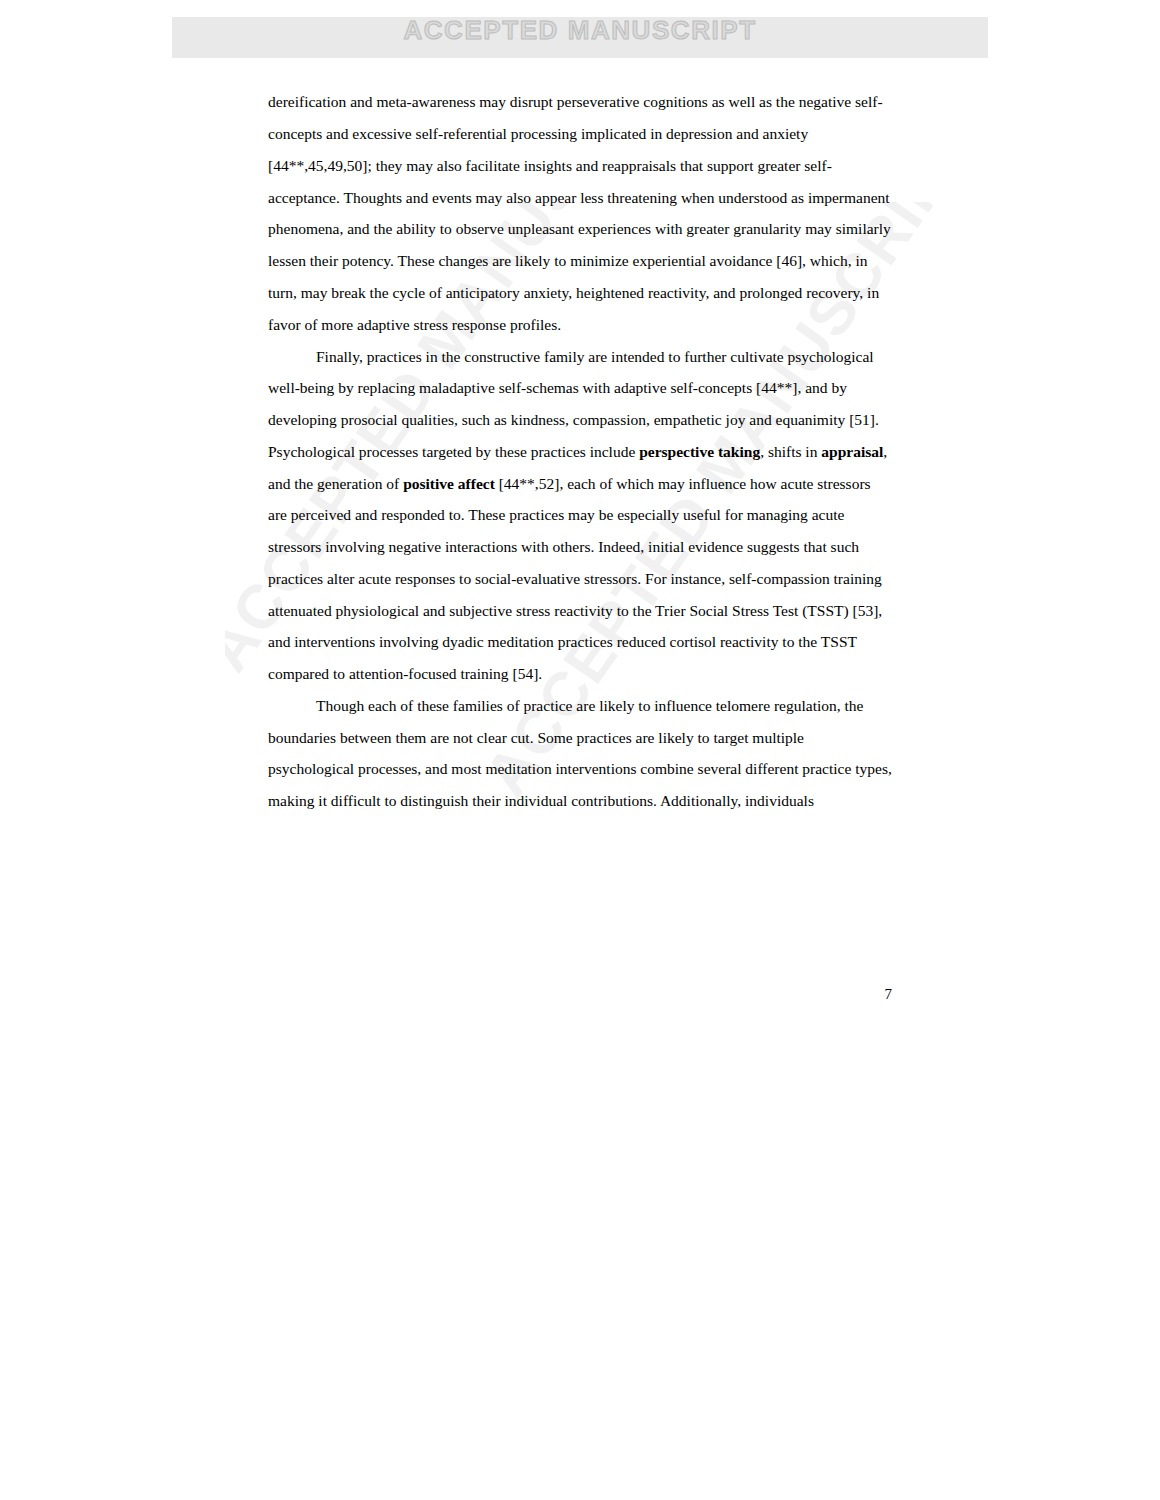ACCEPTED MANUSCRIPT
ACCEPTED MANUSCRIPT ACCEPTED MANUSCRIPT
dereification and meta-awareness may disrupt perseverative cognitions as well as the negative self-concepts and excessive self-referential processing implicated in depression and anxiety [44**,45,49,50]; they may also facilitate insights and reappraisals that support greater self-acceptance. Thoughts and events may also appear less threatening when understood as impermanent phenomena, and the ability to observe unpleasant experiences with greater granularity may similarly lessen their potency. These changes are likely to minimize experiential avoidance [46], which, in turn, may break the cycle of anticipatory anxiety, heightened reactivity, and prolonged recovery, in favor of more adaptive stress response profiles.
Finally, practices in the constructive family are intended to further cultivate psychological well-being by replacing maladaptive self-schemas with adaptive self-concepts [44**], and by developing prosocial qualities, such as kindness, compassion, empathetic joy and equanimity [51]. Psychological processes targeted by these practices include perspective taking, shifts in appraisal, and the generation of positive affect [44**,52], each of which may influence how acute stressors are perceived and responded to. These practices may be especially useful for managing acute stressors involving negative interactions with others. Indeed, initial evidence suggests that such practices alter acute responses to social-evaluative stressors. For instance, self-compassion training attenuated physiological and subjective stress reactivity to the Trier Social Stress Test (TSST) [53], and interventions involving dyadic meditation practices reduced cortisol reactivity to the TSST compared to attention-focused training [54].
Though each of these families of practice are likely to influence telomere regulation, the boundaries between them are not clear cut. Some practices are likely to target multiple psychological processes, and most meditation interventions combine several different practice types, making it difficult to distinguish their individual contributions. Additionally, individuals
7